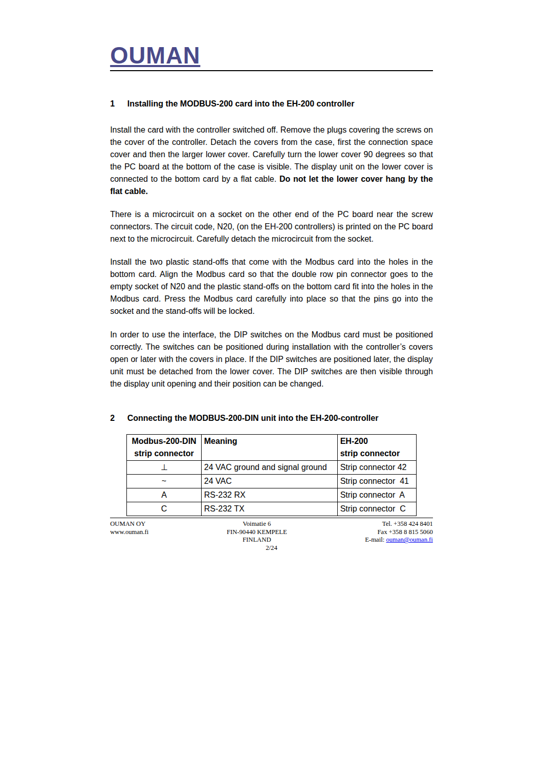OUMAN
1 Installing the MODBUS-200 card into the EH-200 controller
Install the card with the controller switched off. Remove the plugs covering the screws on the cover of the controller. Detach the covers from the case, first the connection space cover and then the larger lower cover. Carefully turn the lower cover 90 degrees so that the PC board at the bottom of the case is visible. The display unit on the lower cover is connected to the bottom card by a flat cable. Do not let the lower cover hang by the flat cable.
There is a microcircuit on a socket on the other end of the PC board near the screw connectors. The circuit code, N20, (on the EH-200 controllers) is printed on the PC board next to the microcircuit. Carefully detach the microcircuit from the socket.
Install the two plastic stand-offs that come with the Modbus card into the holes in the bottom card. Align the Modbus card so that the double row pin connector goes to the empty socket of N20 and the plastic stand-offs on the bottom card fit into the holes in the Modbus card. Press the Modbus card carefully into place so that the pins go into the socket and the stand-offs will be locked.
In order to use the interface, the DIP switches on the Modbus card must be positioned correctly. The switches can be positioned during installation with the controller’s covers open or later with the covers in place. If the DIP switches are positioned later, the display unit must be detached from the lower cover. The DIP switches are then visible through the display unit opening and their position can be changed.
2 Connecting the MODBUS-200-DIN unit into the EH-200-controller
| Modbus-200-DIN strip connector | Meaning | EH-200 strip connector |
| --- | --- | --- |
| ⊥ | 24 VAC ground and signal ground | Strip connector 42 |
| ~ | 24 VAC | Strip connector 41 |
| A | RS-232 RX | Strip connector A |
| C | RS-232 TX | Strip connector C |
OUMAN OY
www.ouman.fi
Voimatie 6
FIN-90440 KEMPELE
FINLAND
Tel. +358 424 8401
Fax +358 8 815 5060
E-mail: ouman@ouman.fi
2/24